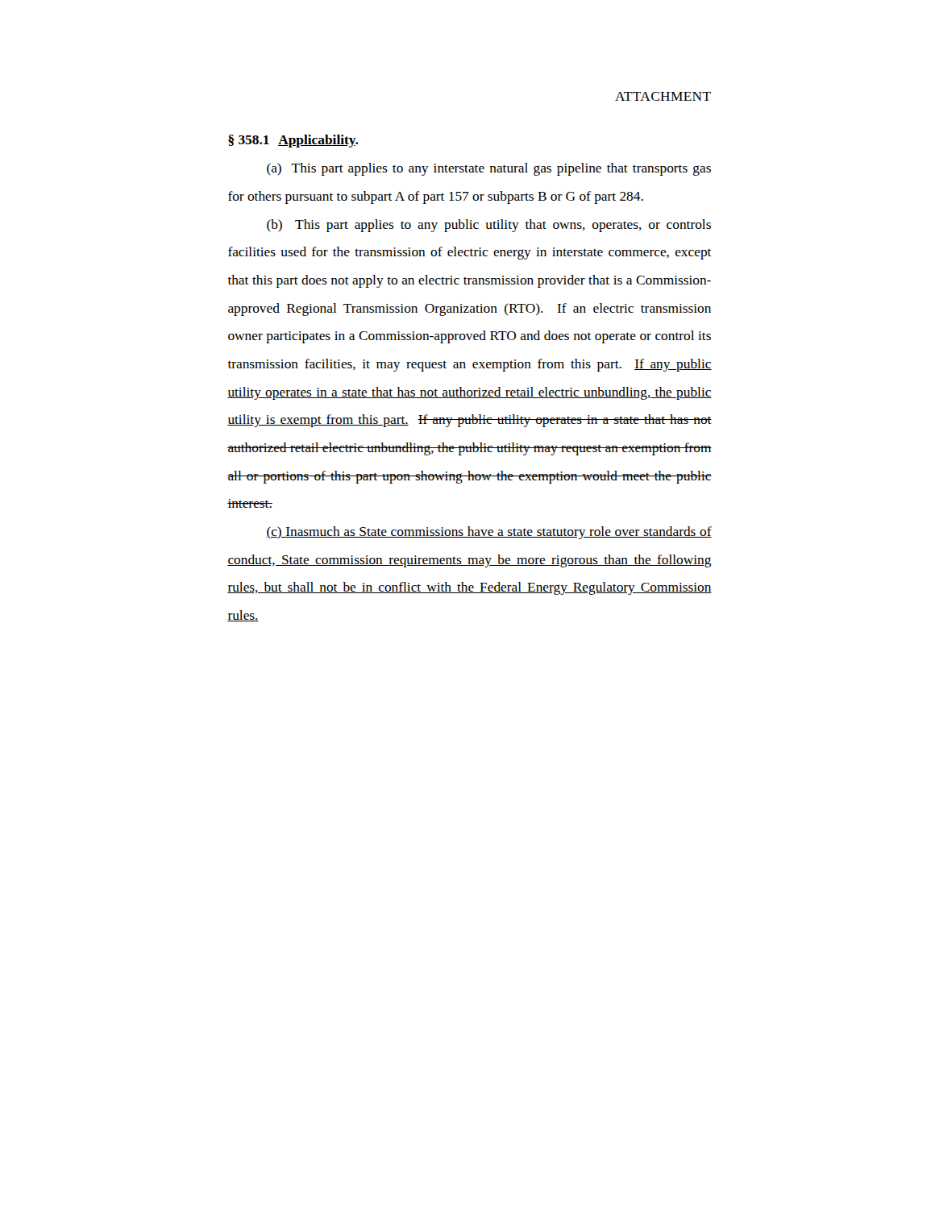ATTACHMENT
§ 358.1 Applicability.
(a) This part applies to any interstate natural gas pipeline that transports gas for others pursuant to subpart A of part 157 or subparts B or G of part 284.
(b) This part applies to any public utility that owns, operates, or controls facilities used for the transmission of electric energy in interstate commerce, except that this part does not apply to an electric transmission provider that is a Commission-approved Regional Transmission Organization (RTO). If an electric transmission owner participates in a Commission-approved RTO and does not operate or control its transmission facilities, it may request an exemption from this part. If any public utility operates in a state that has not authorized retail electric unbundling, the public utility is exempt from this part. If any public utility operates in a state that has not authorized retail electric unbundling, the public utility may request an exemption from all or portions of this part upon showing how the exemption would meet the public interest.
(c) Inasmuch as State commissions have a state statutory role over standards of conduct, State commission requirements may be more rigorous than the following rules, but shall not be in conflict with the Federal Energy Regulatory Commission rules.